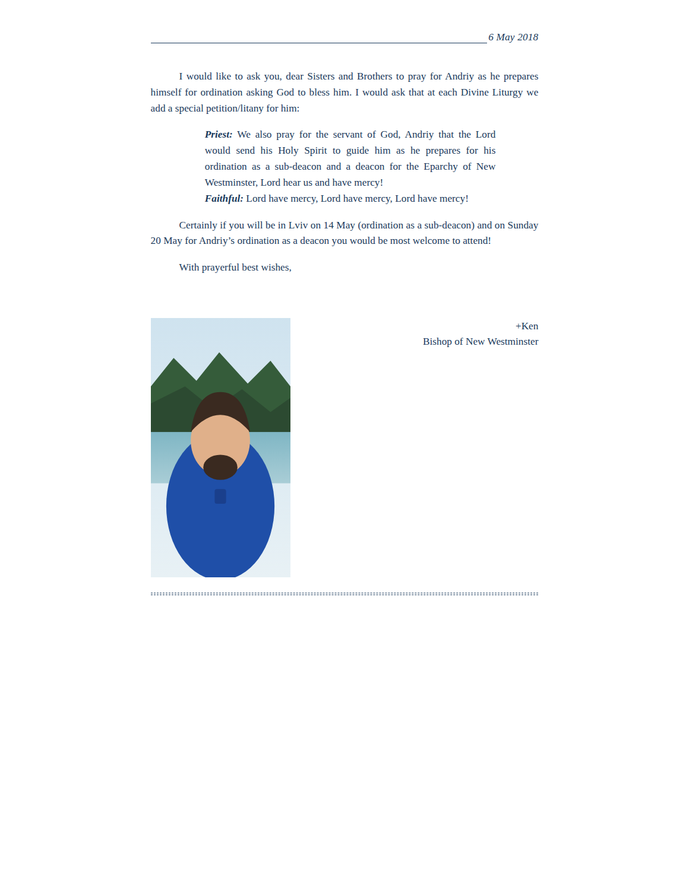6 May 2018
I would like to ask you, dear Sisters and Brothers to pray for Andriy as he prepares himself for ordination asking God to bless him. I would ask that at each Divine Liturgy we add a special petition/litany for him:
Priest: We also pray for the servant of God, Andriy that the Lord would send his Holy Spirit to guide him as he prepares for his ordination as a sub-deacon and a deacon for the Eparchy of New Westminster, Lord hear us and have mercy!
Faithful: Lord have mercy, Lord have mercy, Lord have mercy!
Certainly if you will be in Lviv on 14 May (ordination as a sub-deacon) and on Sunday 20 May for Andriy’s ordination as a deacon you would be most welcome to attend!
With prayerful best wishes,
+Ken
Bishop of New Westminster